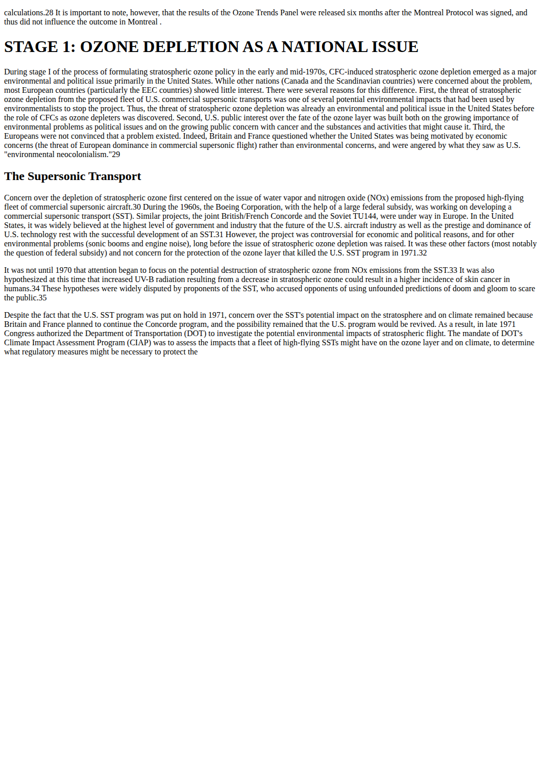calculations.28 It is important to note, however, that the results of the Ozone Trends Panel were released six months after the Montreal Protocol was signed, and thus did not influence the outcome in Montreal .
STAGE 1: OZONE DEPLETION AS A NATIONAL ISSUE
During stage I of the process of formulating stratospheric ozone policy in the early and mid-1970s, CFC-induced stratospheric ozone depletion emerged as a major environmental and political issue primarily in the United States. While other nations (Canada and the Scandinavian countries) were concerned about the problem, most European countries (particularly the EEC countries) showed little interest. There were several reasons for this difference. First, the threat of stratospheric ozone depletion from the proposed fleet of U.S. commercial supersonic transports was one of several potential environmental impacts that had been used by environmentalists to stop the project. Thus, the threat of stratospheric ozone depletion was already an environmental and political issue in the United States before the role of CFCs as ozone depleters was discovered. Second, U.S. public interest over the fate of the ozone layer was built both on the growing importance of environmental problems as political issues and on the growing public concern with cancer and the substances and activities that might cause it. Third, the Europeans were not convinced that a problem existed. Indeed, Britain and France questioned whether the United States was being motivated by economic concerns (the threat of European dominance in commercial supersonic flight) rather than environmental concerns, and were angered by what they saw as U.S. "environmental neocolonialism."29
The Supersonic Transport
Concern over the depletion of stratospheric ozone first centered on the issue of water vapor and nitrogen oxide (NOx) emissions from the proposed high-flying fleet of commercial supersonic aircraft.30 During the 1960s, the Boeing Corporation, with the help of a large federal subsidy, was working on developing a commercial supersonic transport (SST). Similar projects, the joint British/French Concorde and the Soviet TU144, were under way in Europe. In the United States, it was widely believed at the highest level of government and industry that the future of the U.S. aircraft industry as well as the prestige and dominance of U.S. technology rest with the successful development of an SST.31 However, the project was controversial for economic and political reasons, and for other environmental problems (sonic booms and engine noise), long before the issue of stratospheric ozone depletion was raised. It was these other factors (most notably the question of federal subsidy) and not concern for the protection of the ozone layer that killed the U.S. SST program in 1971.32
It was not until 1970 that attention began to focus on the potential destruction of stratospheric ozone from NOx emissions from the SST.33 It was also hypothesized at this time that increased UV-B radiation resulting from a decrease in stratospheric ozone could result in a higher incidence of skin cancer in humans.34 These hypotheses were widely disputed by proponents of the SST, who accused opponents of using unfounded predictions of doom and gloom to scare the public.35
Despite the fact that the U.S. SST program was put on hold in 1971, concern over the SST's potential impact on the stratosphere and on climate remained because Britain and France planned to continue the Concorde program, and the possibility remained that the U.S. program would be revived. As a result, in late 1971 Congress authorized the Department of Transportation (DOT) to investigate the potential environmental impacts of stratospheric flight. The mandate of DOT's Climate Impact Assessment Program (CIAP) was to assess the impacts that a fleet of high-flying SSTs might have on the ozone layer and on climate, to determine what regulatory measures might be necessary to protect the